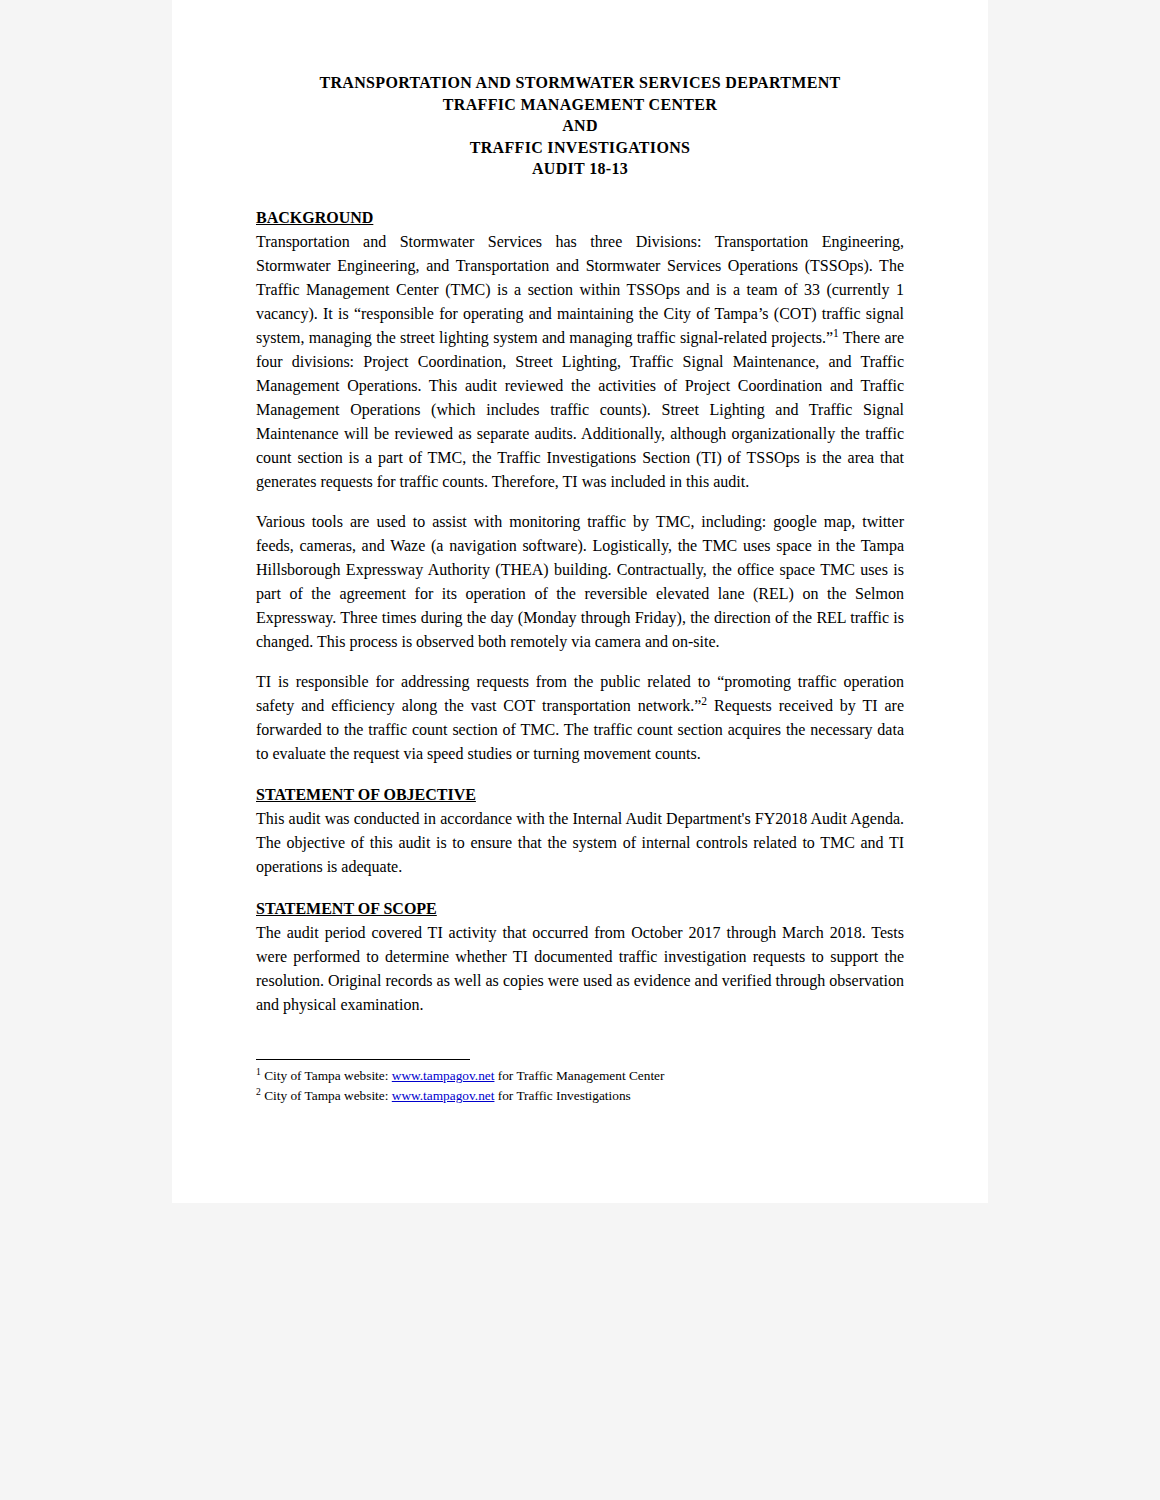Transportation and Stormwater Services Department
Traffic Management Center
and
Traffic Investigations
Audit 18-13
Background
Transportation and Stormwater Services has three Divisions: Transportation Engineering, Stormwater Engineering, and Transportation and Stormwater Services Operations (TSSOps). The Traffic Management Center (TMC) is a section within TSSOps and is a team of 33 (currently 1 vacancy). It is “responsible for operating and maintaining the City of Tampa’s (COT) traffic signal system, managing the street lighting system and managing traffic signal-related projects.”1 There are four divisions: Project Coordination, Street Lighting, Traffic Signal Maintenance, and Traffic Management Operations. This audit reviewed the activities of Project Coordination and Traffic Management Operations (which includes traffic counts). Street Lighting and Traffic Signal Maintenance will be reviewed as separate audits. Additionally, although organizationally the traffic count section is a part of TMC, the Traffic Investigations Section (TI) of TSSOps is the area that generates requests for traffic counts. Therefore, TI was included in this audit.
Various tools are used to assist with monitoring traffic by TMC, including: google map, twitter feeds, cameras, and Waze (a navigation software). Logistically, the TMC uses space in the Tampa Hillsborough Expressway Authority (THEA) building. Contractually, the office space TMC uses is part of the agreement for its operation of the reversible elevated lane (REL) on the Selmon Expressway. Three times during the day (Monday through Friday), the direction of the REL traffic is changed. This process is observed both remotely via camera and on-site.
TI is responsible for addressing requests from the public related to “promoting traffic operation safety and efficiency along the vast COT transportation network.”2 Requests received by TI are forwarded to the traffic count section of TMC. The traffic count section acquires the necessary data to evaluate the request via speed studies or turning movement counts.
Statement of Objective
This audit was conducted in accordance with the Internal Audit Department's FY2018 Audit Agenda. The objective of this audit is to ensure that the system of internal controls related to TMC and TI operations is adequate.
Statement of Scope
The audit period covered TI activity that occurred from October 2017 through March 2018. Tests were performed to determine whether TI documented traffic investigation requests to support the resolution. Original records as well as copies were used as evidence and verified through observation and physical examination.
1 City of Tampa website: www.tampagov.net for Traffic Management Center
2 City of Tampa website: www.tampagov.net for Traffic Investigations